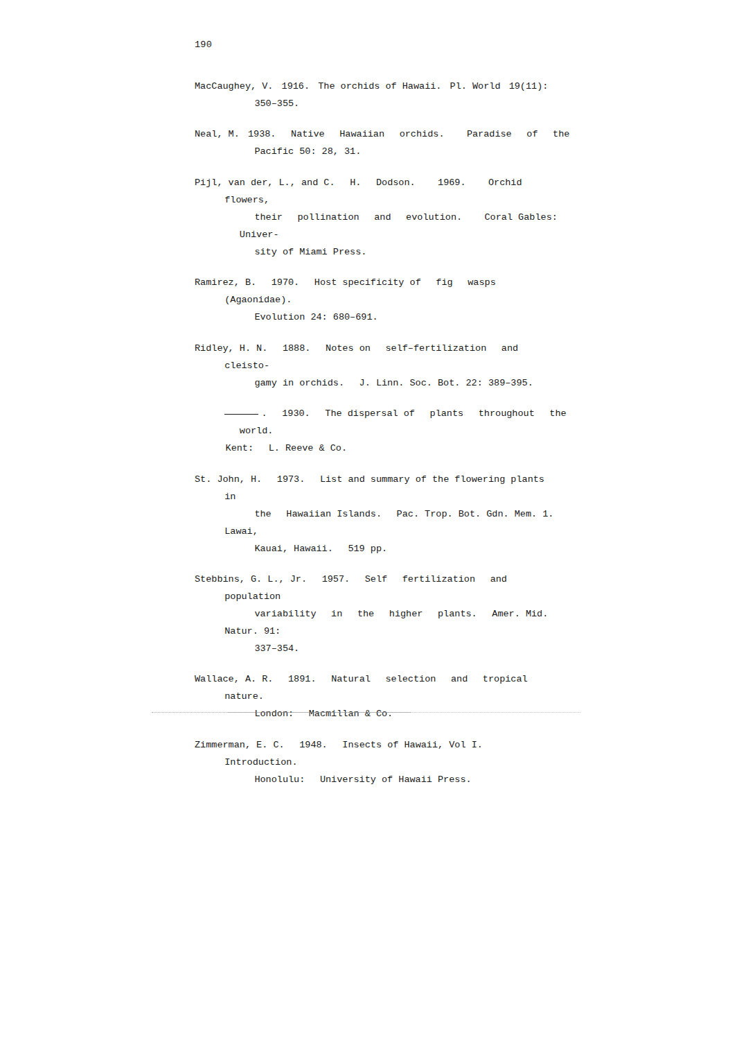190
MacCaughey, V. 1916. The orchids of Hawaii. Pl. World 19(11):
350–355.
Neal, M. 1938. Native Hawaiian orchids. Paradise of the
Pacific 50: 28, 31.
Pijl, van der, L., and C. H. Dodson. 1969. Orchid flowers,
their pollination and evolution. Coral Gables: Univer-
sity of Miami Press.
Ramirez, B. 1970. Host specificity of fig wasps (Agaonidae).
Evolution 24: 680–691.
Ridley, H. N. 1888. Notes on self–fertilization and cleisto-
gamy in orchids. J. Linn. Soc. Bot. 22: 389–395.
. 1930. The dispersal of plants throughout the world.
Kent: L. Reeve & Co.
St. John, H. 1973. List and summary of the flowering plants in
the Hawaiian Islands. Pac. Trop. Bot. Gdn. Mem. 1. Lawai,
Kauai, Hawaii. 519 pp.
Stebbins, G. L., Jr. 1957. Self fertilization and population
variability in the higher plants. Amer. Mid. Natur. 91:
337–354.
Wallace, A. R. 1891. Natural selection and tropical nature.
London: Macmillan & Co.
Zimmerman, E. C. 1948. Insects of Hawaii, Vol I. Introduction.
Honolulu: University of Hawaii Press.